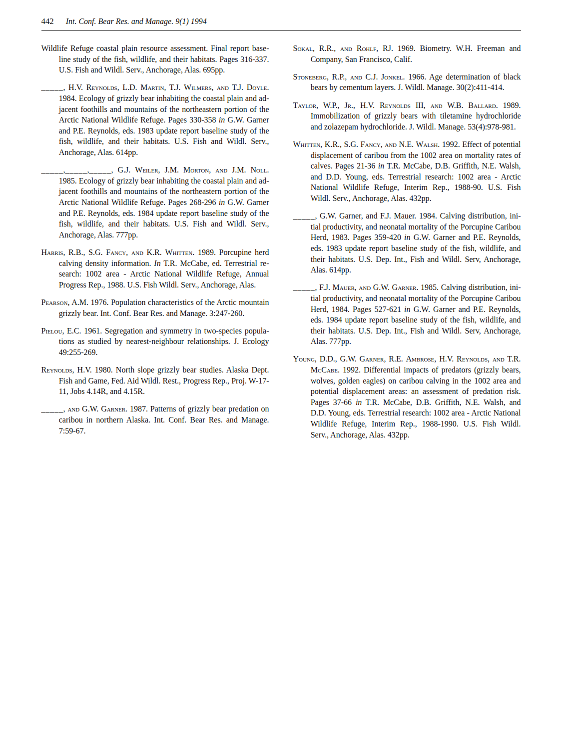442 Int. Conf. Bear Res. and Manage. 9(1) 1994
Wildlife Refuge coastal plain resource assessment. Final report baseline study of the fish, wildlife, and their habitats. Pages 316-337. U.S. Fish and Wildl. Serv., Anchorage, Alas. 695pp.
_____, H.V. Reynolds, L.D. Martin, T.J. Wilmers, and T.J. Doyle. 1984. Ecology of grizzly bear inhabiting the coastal plain and adjacent foothills and mountains of the northeastern portion of the Arctic National Wildlife Refuge. Pages 330-358 in G.W. Garner and P.E. Reynolds, eds. 1983 update report baseline study of the fish, wildlife, and their habitats. U.S. Fish and Wildl. Serv., Anchorage, Alas. 614pp.
_____,_____,_____, G.J. Weiler, J.M. Morton, and J.M. Noll. 1985. Ecology of grizzly bear inhabiting the coastal plain and adjacent foothills and mountains of the northeastern portion of the Arctic National Wildlife Refuge. Pages 268-296 in G.W. Garner and P.E. Reynolds, eds. 1984 update report baseline study of the fish, wildlife, and their habitats. U.S. Fish and Wildl. Serv., Anchorage, Alas. 777pp.
Harris, R.B., S.G. Fancy, and K.R. Whitten. 1989. Porcupine herd calving density information. In T.R. McCabe, ed. Terrestrial research: 1002 area - Arctic National Wildlife Refuge, Annual Progress Rep., 1988. U.S. Fish Wildl. Serv., Anchorage, Alas.
Pearson, A.M. 1976. Population characteristics of the Arctic mountain grizzly bear. Int. Conf. Bear Res. and Manage. 3:247-260.
Pielou, E.C. 1961. Segregation and symmetry in two-species populations as studied by nearest-neighbour relationships. J. Ecology 49:255-269.
Reynolds, H.V. 1980. North slope grizzly bear studies. Alaska Dept. Fish and Game, Fed. Aid Wildl. Rest., Progress Rep., Proj. W-17-11, Jobs 4.14R, and 4.15R.
_____, and G.W. Garner. 1987. Patterns of grizzly bear predation on caribou in northern Alaska. Int. Conf. Bear Res. and Manage. 7:59-67.
Sokal, R.R., and Rohlf, RJ. 1969. Biometry. W.H. Freeman and Company, San Francisco, Calif.
Stoneberg, R.P., and C.J. Jonkel. 1966. Age determination of black bears by cementum layers. J. Wildl. Manage. 30(2):411-414.
Taylor, W.P., Jr., H.V. Reynolds III, and W.B. Ballard. 1989. Immobilization of grizzly bears with tiletamine hydrochloride and zolazepam hydrochloride. J. Wildl. Manage. 53(4):978-981.
Whitten, K.R., S.G. Fancy, and N.E. Walsh. 1992. Effect of potential displacement of caribou from the 1002 area on mortality rates of calves. Pages 21-36 in T.R. McCabe, D.B. Griffith, N.E. Walsh, and D.D. Young, eds. Terrestrial research: 1002 area - Arctic National Wildlife Refuge, Interim Rep., 1988-90. U.S. Fish Wildl. Serv., Anchorage, Alas. 432pp.
_____, G.W. Garner, and F.J. Mauer. 1984. Calving distribution, initial productivity, and neonatal mortality of the Porcupine Caribou Herd, 1983. Pages 359-420 in G.W. Garner and P.E. Reynolds, eds. 1983 update report baseline study of the fish, wildlife, and their habitats. U.S. Dep. Int., Fish and Wildl. Serv, Anchorage, Alas. 614pp.
_____, F.J. Mauer, and G.W. Garner. 1985. Calving distribution, initial productivity, and neonatal mortality of the Porcupine Caribou Herd, 1984. Pages 527-621 in G.W. Garner and P.E. Reynolds, eds. 1984 update report baseline study of the fish, wildlife, and their habitats. U.S. Dep. Int., Fish and Wildl. Serv, Anchorage, Alas. 777pp.
Young, D.D., G.W. Garner, R.E. Ambrose, H.V. Reynolds, and T.R. McCabe. 1992. Differential impacts of predators (grizzly bears, wolves, golden eagles) on caribou calving in the 1002 area and potential displacement areas: an assessment of predation risk. Pages 37-66 in T.R. McCabe, D.B. Griffith, N.E. Walsh, and D.D. Young, eds. Terrestrial research: 1002 area - Arctic National Wildlife Refuge, Interim Rep., 1988-1990. U.S. Fish Wildl. Serv., Anchorage, Alas. 432pp.